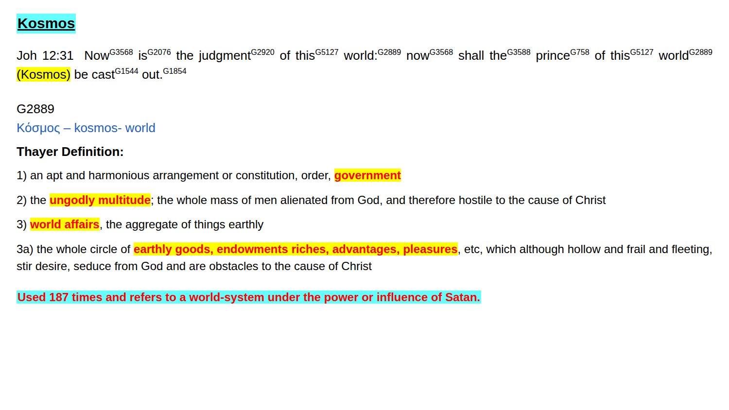Kosmos
Joh 12:31 NowG3568 isG2076 the judgmentG2920 of thisG5127 world:G2889 nowG3568 shall theG3588 princeG758 of thisG5127 worldG2889 (Kosmos) be castG1544 out.G1854
G2889
Κόσμος – kosmos- world
Thayer Definition:
1) an apt and harmonious arrangement or constitution, order, government
2) the ungodly multitude; the whole mass of men alienated from God, and therefore hostile to the cause of Christ
3) world affairs, the aggregate of things earthly
3a) the whole circle of earthly goods, endowments riches, advantages, pleasures, etc, which although hollow and frail and fleeting, stir desire, seduce from God and are obstacles to the cause of Christ
Used 187 times and refers to a world-system under the power or influence of Satan.